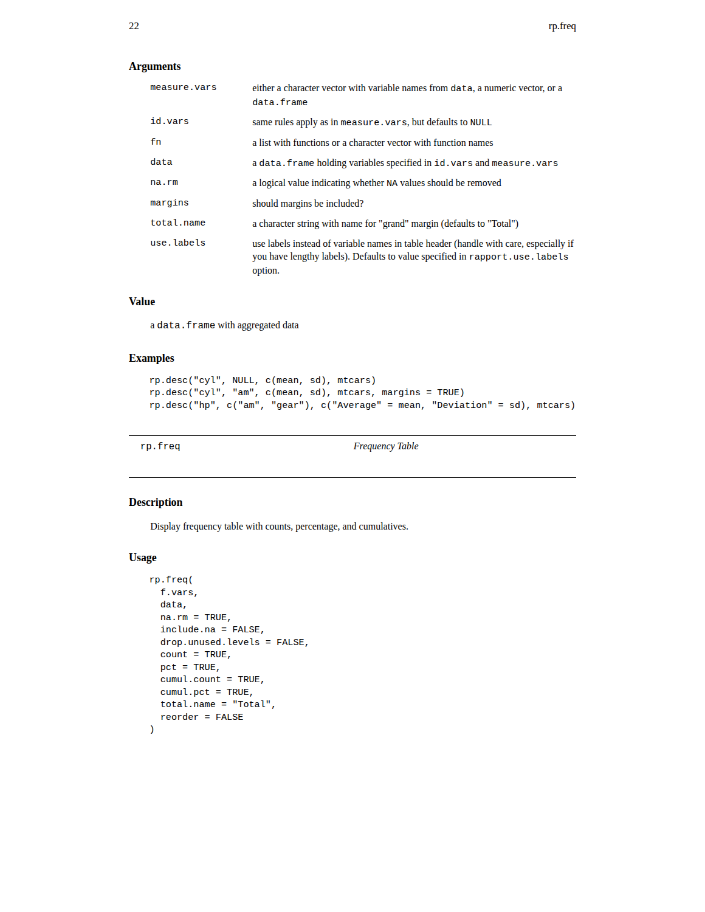22 rp.freq
Arguments
measure.vars
either a character vector with variable names from data, a numeric vector, or a data.frame
id.vars
same rules apply as in measure.vars, but defaults to NULL
fn
a list with functions or a character vector with function names
data
a data.frame holding variables specified in id.vars and measure.vars
na.rm
a logical value indicating whether NA values should be removed
margins
should margins be included?
total.name
a character string with name for "grand" margin (defaults to "Total")
use.labels
use labels instead of variable names in table header (handle with care, especially if you have lengthy labels). Defaults to value specified in rapport.use.labels option.
Value
a data.frame with aggregated data
Examples
rp.desc("cyl", NULL, c(mean, sd), mtcars)
rp.desc("cyl", "am", c(mean, sd), mtcars, margins = TRUE)
rp.desc("hp", c("am", "gear"), c("Average" = mean, "Deviation" = sd), mtcars)
rp.freq Frequency Table
Description
Display frequency table with counts, percentage, and cumulatives.
Usage
rp.freq(
  f.vars,
  data,
  na.rm = TRUE,
  include.na = FALSE,
  drop.unused.levels = FALSE,
  count = TRUE,
  pct = TRUE,
  cumul.count = TRUE,
  cumul.pct = TRUE,
  total.name = "Total",
  reorder = FALSE
)